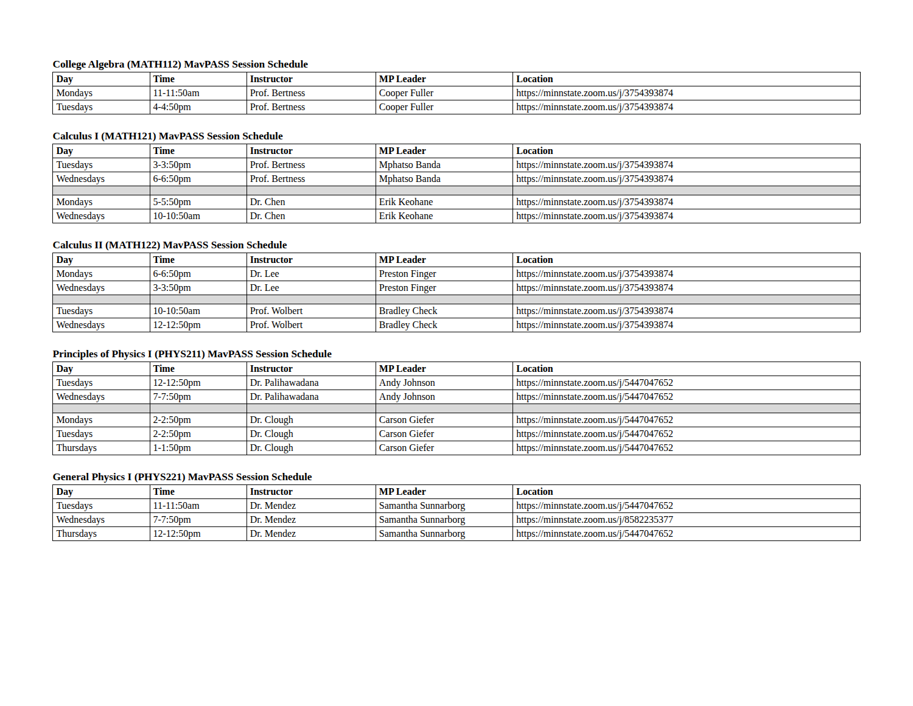College Algebra (MATH112) MavPASS Session Schedule
| Day | Time | Instructor | MP Leader | Location |
| --- | --- | --- | --- | --- |
| Mondays | 11-11:50am | Prof. Bertness | Cooper Fuller | https://minnstate.zoom.us/j/3754393874 |
| Tuesdays | 4-4:50pm | Prof. Bertness | Cooper Fuller | https://minnstate.zoom.us/j/3754393874 |
Calculus I (MATH121) MavPASS Session Schedule
| Day | Time | Instructor | MP Leader | Location |
| --- | --- | --- | --- | --- |
| Tuesdays | 3-3:50pm | Prof. Bertness | Mphatso Banda | https://minnstate.zoom.us/j/3754393874 |
| Wednesdays | 6-6:50pm | Prof. Bertness | Mphatso Banda | https://minnstate.zoom.us/j/3754393874 |
| Mondays | 5-5:50pm | Dr. Chen | Erik Keohane | https://minnstate.zoom.us/j/3754393874 |
| Wednesdays | 10-10:50am | Dr. Chen | Erik Keohane | https://minnstate.zoom.us/j/3754393874 |
Calculus II (MATH122) MavPASS Session Schedule
| Day | Time | Instructor | MP Leader | Location |
| --- | --- | --- | --- | --- |
| Mondays | 6-6:50pm | Dr. Lee | Preston Finger | https://minnstate.zoom.us/j/3754393874 |
| Wednesdays | 3-3:50pm | Dr. Lee | Preston Finger | https://minnstate.zoom.us/j/3754393874 |
| Tuesdays | 10-10:50am | Prof. Wolbert | Bradley Check | https://minnstate.zoom.us/j/3754393874 |
| Wednesdays | 12-12:50pm | Prof. Wolbert | Bradley Check | https://minnstate.zoom.us/j/3754393874 |
Principles of Physics I (PHYS211) MavPASS Session Schedule
| Day | Time | Instructor | MP Leader | Location |
| --- | --- | --- | --- | --- |
| Tuesdays | 12-12:50pm | Dr. Palihawadana | Andy Johnson | https://minnstate.zoom.us/j/5447047652 |
| Wednesdays | 7-7:50pm | Dr. Palihawadana | Andy Johnson | https://minnstate.zoom.us/j/5447047652 |
| Mondays | 2-2:50pm | Dr. Clough | Carson Giefer | https://minnstate.zoom.us/j/5447047652 |
| Tuesdays | 2-2:50pm | Dr. Clough | Carson Giefer | https://minnstate.zoom.us/j/5447047652 |
| Thursdays | 1-1:50pm | Dr. Clough | Carson Giefer | https://minnstate.zoom.us/j/5447047652 |
General Physics I (PHYS221) MavPASS Session Schedule
| Day | Time | Instructor | MP Leader | Location |
| --- | --- | --- | --- | --- |
| Tuesdays | 11-11:50am | Dr. Mendez | Samantha Sunnarborg | https://minnstate.zoom.us/j/5447047652 |
| Wednesdays | 7-7:50pm | Dr. Mendez | Samantha Sunnarborg | https://minnstate.zoom.us/j/8582235377 |
| Thursdays | 12-12:50pm | Dr. Mendez | Samantha Sunnarborg | https://minnstate.zoom.us/j/5447047652 |